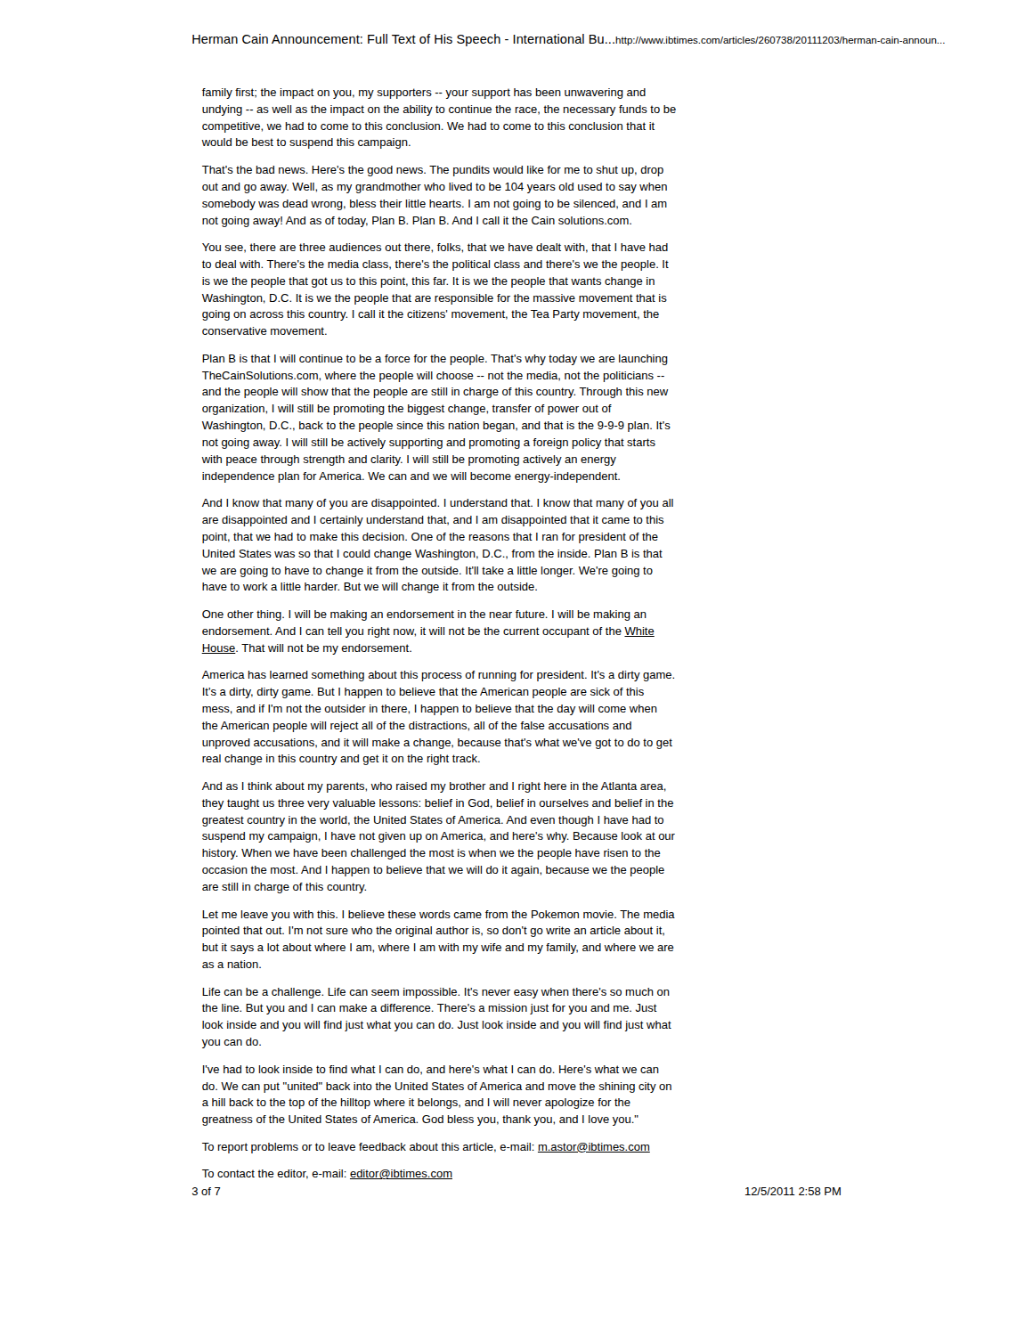Herman Cain Announcement: Full Text of His Speech - International Bu... http://www.ibtimes.com/articles/260738/20111203/herman-cain-announ...
family first; the impact on you, my supporters -- your support has been unwavering and undying -- as well as the impact on the ability to continue the race, the necessary funds to be competitive, we had to come to this conclusion. We had to come to this conclusion that it would be best to suspend this campaign.
That's the bad news. Here's the good news. The pundits would like for me to shut up, drop out and go away. Well, as my grandmother who lived to be 104 years old used to say when somebody was dead wrong, bless their little hearts. I am not going to be silenced, and I am not going away! And as of today, Plan B. Plan B. And I call it the Cain solutions.com.
You see, there are three audiences out there, folks, that we have dealt with, that I have had to deal with. There's the media class, there's the political class and there's we the people. It is we the people that got us to this point, this far. It is we the people that wants change in Washington, D.C. It is we the people that are responsible for the massive movement that is going on across this country. I call it the citizens' movement, the Tea Party movement, the conservative movement.
Plan B is that I will continue to be a force for the people. That's why today we are launching TheCainSolutions.com, where the people will choose -- not the media, not the politicians -- and the people will show that the people are still in charge of this country. Through this new organization, I will still be promoting the biggest change, transfer of power out of Washington, D.C., back to the people since this nation began, and that is the 9-9-9 plan. It's not going away. I will still be actively supporting and promoting a foreign policy that starts with peace through strength and clarity. I will still be promoting actively an energy independence plan for America. We can and we will become energy-independent.
And I know that many of you are disappointed. I understand that. I know that many of you all are disappointed and I certainly understand that, and I am disappointed that it came to this point, that we had to make this decision. One of the reasons that I ran for president of the United States was so that I could change Washington, D.C., from the inside. Plan B is that we are going to have to change it from the outside. It'll take a little longer. We're going to have to work a little harder. But we will change it from the outside.
One other thing. I will be making an endorsement in the near future. I will be making an endorsement. And I can tell you right now, it will not be the current occupant of the White House. That will not be my endorsement.
America has learned something about this process of running for president. It's a dirty game. It's a dirty, dirty game. But I happen to believe that the American people are sick of this mess, and if I'm not the outsider in there, I happen to believe that the day will come when the American people will reject all of the distractions, all of the false accusations and unproved accusations, and it will make a change, because that's what we've got to do to get real change in this country and get it on the right track.
And as I think about my parents, who raised my brother and I right here in the Atlanta area, they taught us three very valuable lessons: belief in God, belief in ourselves and belief in the greatest country in the world, the United States of America. And even though I have had to suspend my campaign, I have not given up on America, and here's why. Because look at our history. When we have been challenged the most is when we the people have risen to the occasion the most. And I happen to believe that we will do it again, because we the people are still in charge of this country.
Let me leave you with this. I believe these words came from the Pokemon movie. The media pointed that out. I'm not sure who the original author is, so don't go write an article about it, but it says a lot about where I am, where I am with my wife and my family, and where we are as a nation.
Life can be a challenge. Life can seem impossible. It's never easy when there's so much on the line. But you and I can make a difference. There's a mission just for you and me. Just look inside and you will find just what you can do. Just look inside and you will find just what you can do.
I've had to look inside to find what I can do, and here's what I can do. Here's what we can do. We can put "united" back into the United States of America and move the shining city on a hill back to the top of the hilltop where it belongs, and I will never apologize for the greatness of the United States of America. God bless you, thank you, and I love you."
To report problems or to leave feedback about this article, e-mail: m.astor@ibtimes.com
To contact the editor, e-mail: editor@ibtimes.com
3 of 7 12/5/2011 2:58 PM